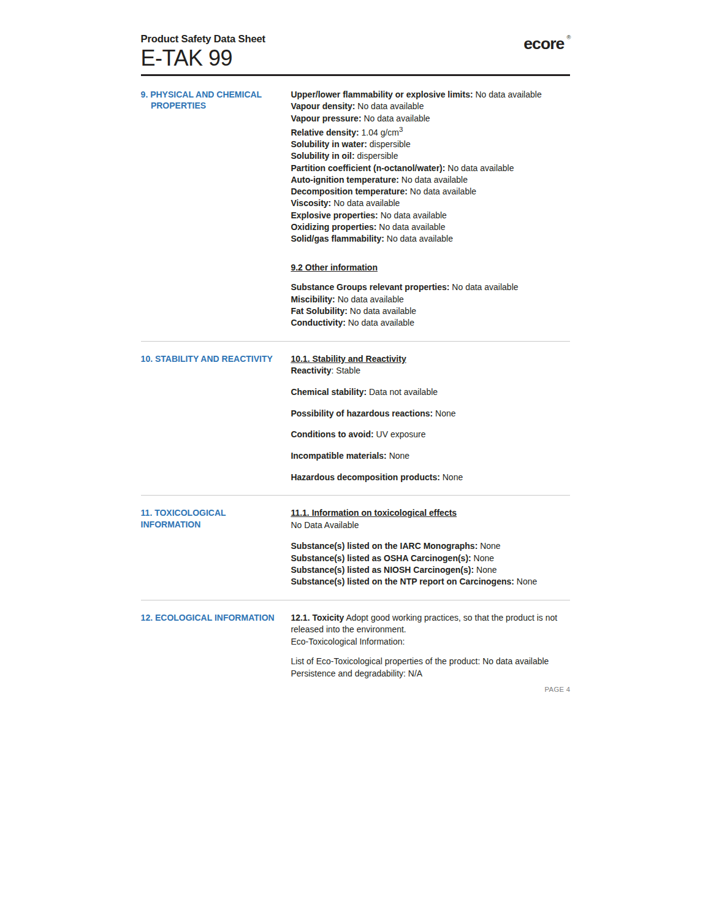Product Safety Data Sheet
E-TAK 99
ecore®
9. PHYSICAL AND CHEMICALPROPERTIES
Upper/lower flammability or explosive limits: No data available
Vapour density: No data available
Vapour pressure: No data available
Relative density: 1.04 g/cm3
Solubility in water: dispersible
Solubility in oil: dispersible
Partition coefficient (n-octanol/water): No data available
Auto-ignition temperature: No data available
Decomposition temperature: No data available
Viscosity: No data available
Explosive properties: No data available
Oxidizing properties: No data available
Solid/gas flammability: No data available
9.2 Other information
Substance Groups relevant properties: No data available
Miscibility: No data available
Fat Solubility: No data available
Conductivity: No data available
10. STABILITY AND REACTIVITY
10.1. Stability and Reactivity
Reactivity: Stable
Chemical stability: Data not available
Possibility of hazardous reactions: None
Conditions to avoid: UV exposure
Incompatible materials: None
Hazardous decomposition products: None
11. TOXICOLOGICAL INFORMATION
11.1. Information on toxicological effects
No Data Available
Substance(s) listed on the IARC Monographs: None
Substance(s) listed as OSHA Carcinogen(s): None
Substance(s) listed as NIOSH Carcinogen(s): None
Substance(s) listed on the NTP report on Carcinogens: None
12. ECOLOGICAL INFORMATION
12.1. Toxicity Adopt good working practices, so that the product is not released into the environment.
Eco-Toxicological Information:
List of Eco-Toxicological properties of the product: No data available
Persistence and degradability: N/A
PAGE 4